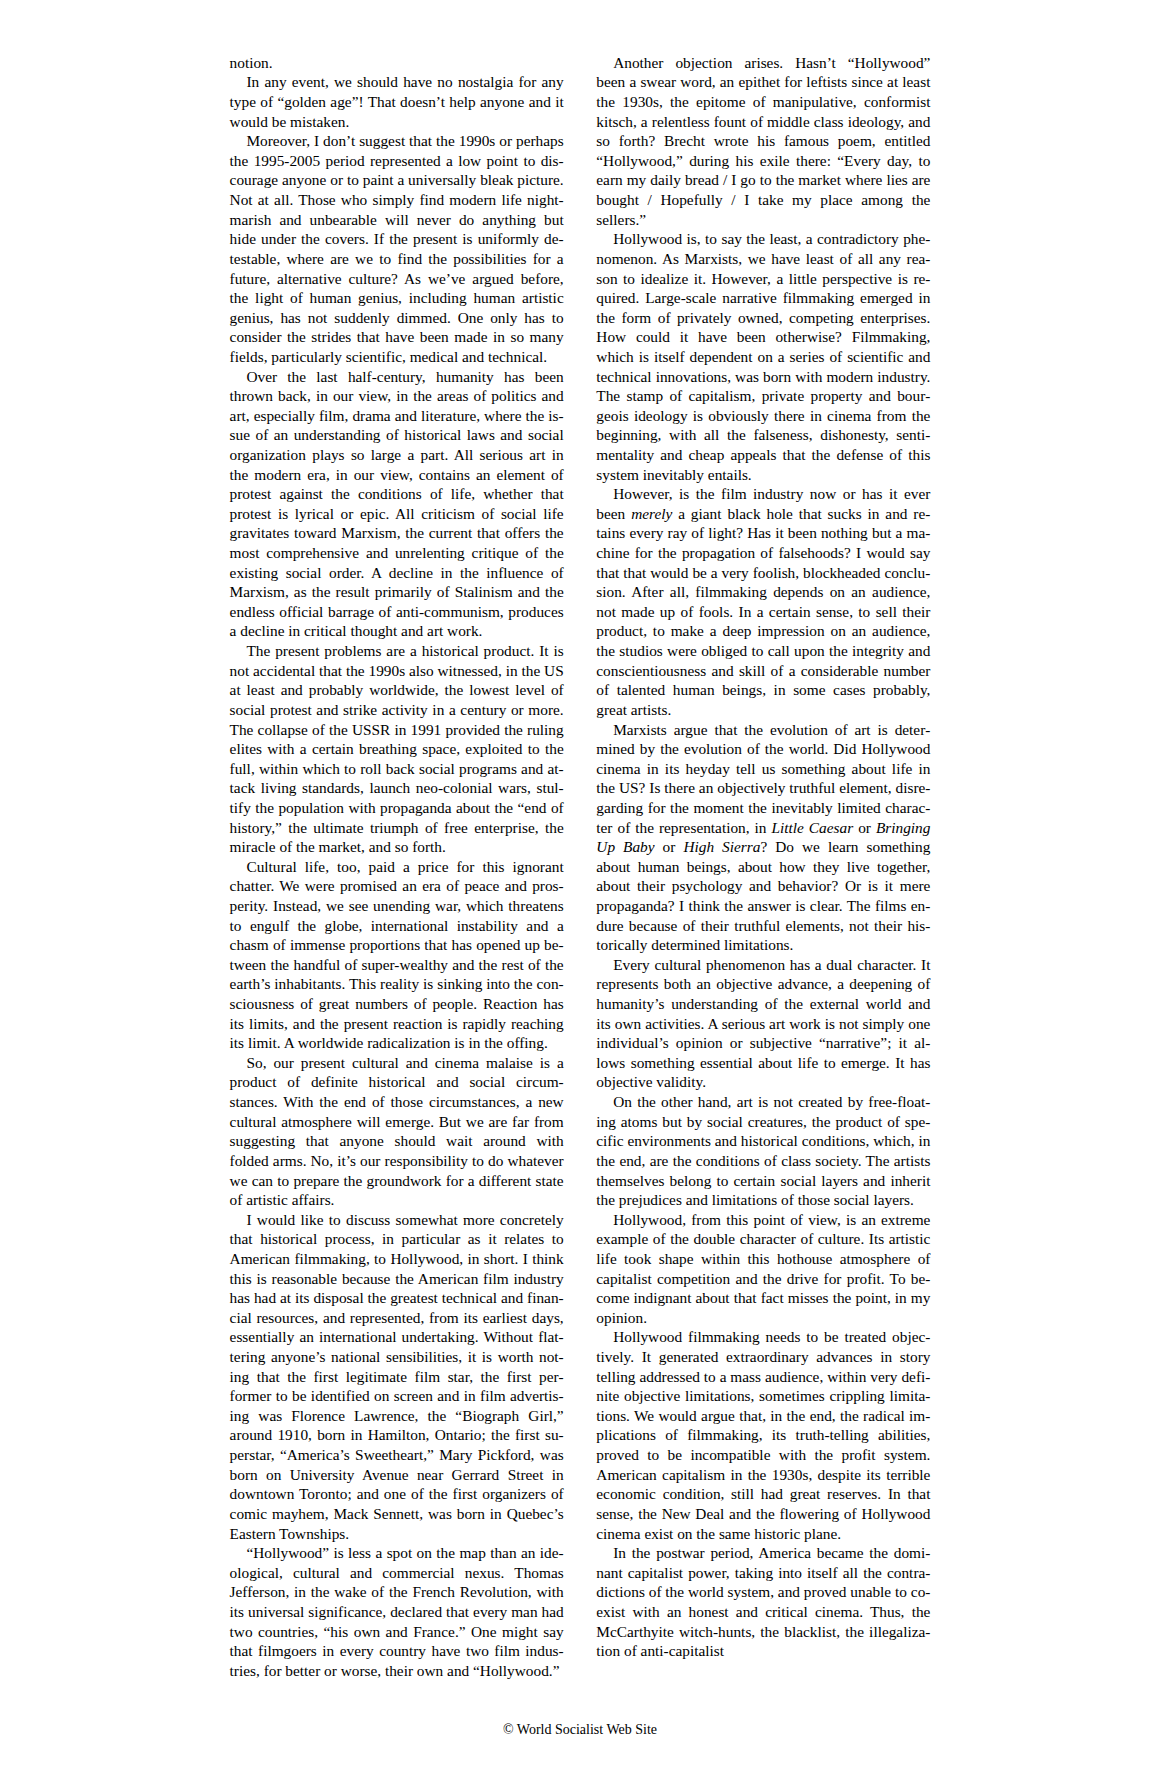notion.
In any event, we should have no nostalgia for any type of “golden age”! That doesn’t help anyone and it would be mistaken.
Moreover, I don’t suggest that the 1990s or perhaps the 1995-2005 period represented a low point to discourage anyone or to paint a universally bleak picture. Not at all. Those who simply find modern life nightmarish and unbearable will never do anything but hide under the covers. If the present is uniformly detestable, where are we to find the possibilities for a future, alternative culture? As we’ve argued before, the light of human genius, including human artistic genius, has not suddenly dimmed. One only has to consider the strides that have been made in so many fields, particularly scientific, medical and technical.
Over the last half-century, humanity has been thrown back, in our view, in the areas of politics and art, especially film, drama and literature, where the issue of an understanding of historical laws and social organization plays so large a part. All serious art in the modern era, in our view, contains an element of protest against the conditions of life, whether that protest is lyrical or epic. All criticism of social life gravitates toward Marxism, the current that offers the most comprehensive and unrelenting critique of the existing social order. A decline in the influence of Marxism, as the result primarily of Stalinism and the endless official barrage of anti-communism, produces a decline in critical thought and art work.
The present problems are a historical product. It is not accidental that the 1990s also witnessed, in the US at least and probably worldwide, the lowest level of social protest and strike activity in a century or more. The collapse of the USSR in 1991 provided the ruling elites with a certain breathing space, exploited to the full, within which to roll back social programs and attack living standards, launch neo-colonial wars, stultify the population with propaganda about the “end of history,” the ultimate triumph of free enterprise, the miracle of the market, and so forth.
Cultural life, too, paid a price for this ignorant chatter. We were promised an era of peace and prosperity. Instead, we see unending war, which threatens to engulf the globe, international instability and a chasm of immense proportions that has opened up between the handful of super-wealthy and the rest of the earth’s inhabitants. This reality is sinking into the consciousness of great numbers of people. Reaction has its limits, and the present reaction is rapidly reaching its limit. A worldwide radicalization is in the offing.
So, our present cultural and cinema malaise is a product of definite historical and social circumstances. With the end of those circumstances, a new cultural atmosphere will emerge. But we are far from suggesting that anyone should wait around with folded arms. No, it’s our responsibility to do whatever we can to prepare the groundwork for a different state of artistic affairs.
I would like to discuss somewhat more concretely that historical process, in particular as it relates to American filmmaking, to Hollywood, in short. I think this is reasonable because the American film industry has had at its disposal the greatest technical and financial resources, and represented, from its earliest days, essentially an international undertaking. Without flattering anyone’s national sensibilities, it is worth noting that the first legitimate film star, the first performer to be identified on screen and in film advertising was Florence Lawrence, the “Biograph Girl,” around 1910, born in Hamilton, Ontario; the first superstar, “America’s Sweetheart,” Mary Pickford, was born on University Avenue near Gerrard Street in downtown Toronto; and one of the first organizers of comic mayhem, Mack Sennett, was born in Quebec’s Eastern Townships.
“Hollywood” is less a spot on the map than an ideological, cultural and commercial nexus. Thomas Jefferson, in the wake of the French Revolution, with its universal significance, declared that every man had two countries, “his own and France.” One might say that filmgoers in every country have two film industries, for better or worse, their own and “Hollywood.”
Another objection arises. Hasn’t “Hollywood” been a swear word, an epithet for leftists since at least the 1930s, the epitome of manipulative, conformist kitsch, a relentless fount of middle class ideology, and so forth? Brecht wrote his famous poem, entitled “Hollywood,” during his exile there: “Every day, to earn my daily bread / I go to the market where lies are bought / Hopefully / I take my place among the sellers.”
Hollywood is, to say the least, a contradictory phenomenon. As Marxists, we have least of all any reason to idealize it. However, a little perspective is required. Large-scale narrative filmmaking emerged in the form of privately owned, competing enterprises. How could it have been otherwise? Filmmaking, which is itself dependent on a series of scientific and technical innovations, was born with modern industry. The stamp of capitalism, private property and bourgeois ideology is obviously there in cinema from the beginning, with all the falseness, dishonesty, sentimentality and cheap appeals that the defense of this system inevitably entails.
However, is the film industry now or has it ever been merely a giant black hole that sucks in and retains every ray of light? Has it been nothing but a machine for the propagation of falsehoods? I would say that that would be a very foolish, blockheaded conclusion. After all, filmmaking depends on an audience, not made up of fools. In a certain sense, to sell their product, to make a deep impression on an audience, the studios were obliged to call upon the integrity and conscientiousness and skill of a considerable number of talented human beings, in some cases probably, great artists.
Marxists argue that the evolution of art is determined by the evolution of the world. Did Hollywood cinema in its heyday tell us something about life in the US? Is there an objectively truthful element, disregarding for the moment the inevitably limited character of the representation, in Little Caesar or Bringing Up Baby or High Sierra? Do we learn something about human beings, about how they live together, about their psychology and behavior? Or is it mere propaganda? I think the answer is clear. The films endure because of their truthful elements, not their historically determined limitations.
Every cultural phenomenon has a dual character. It represents both an objective advance, a deepening of humanity’s understanding of the external world and its own activities. A serious art work is not simply one individual’s opinion or subjective “narrative”; it allows something essential about life to emerge. It has objective validity.
On the other hand, art is not created by free-floating atoms but by social creatures, the product of specific environments and historical conditions, which, in the end, are the conditions of class society. The artists themselves belong to certain social layers and inherit the prejudices and limitations of those social layers.
Hollywood, from this point of view, is an extreme example of the double character of culture. Its artistic life took shape within this hothouse atmosphere of capitalist competition and the drive for profit. To become indignant about that fact misses the point, in my opinion.
Hollywood filmmaking needs to be treated objectively. It generated extraordinary advances in story telling addressed to a mass audience, within very definite objective limitations, sometimes crippling limitations. We would argue that, in the end, the radical implications of filmmaking, its truth-telling abilities, proved to be incompatible with the profit system. American capitalism in the 1930s, despite its terrible economic condition, still had great reserves. In that sense, the New Deal and the flowering of Hollywood cinema exist on the same historic plane.
In the postwar period, America became the dominant capitalist power, taking into itself all the contradictions of the world system, and proved unable to coexist with an honest and critical cinema. Thus, the McCarthyite witch-hunts, the blacklist, the illegalization of anti-capitalist
© World Socialist Web Site